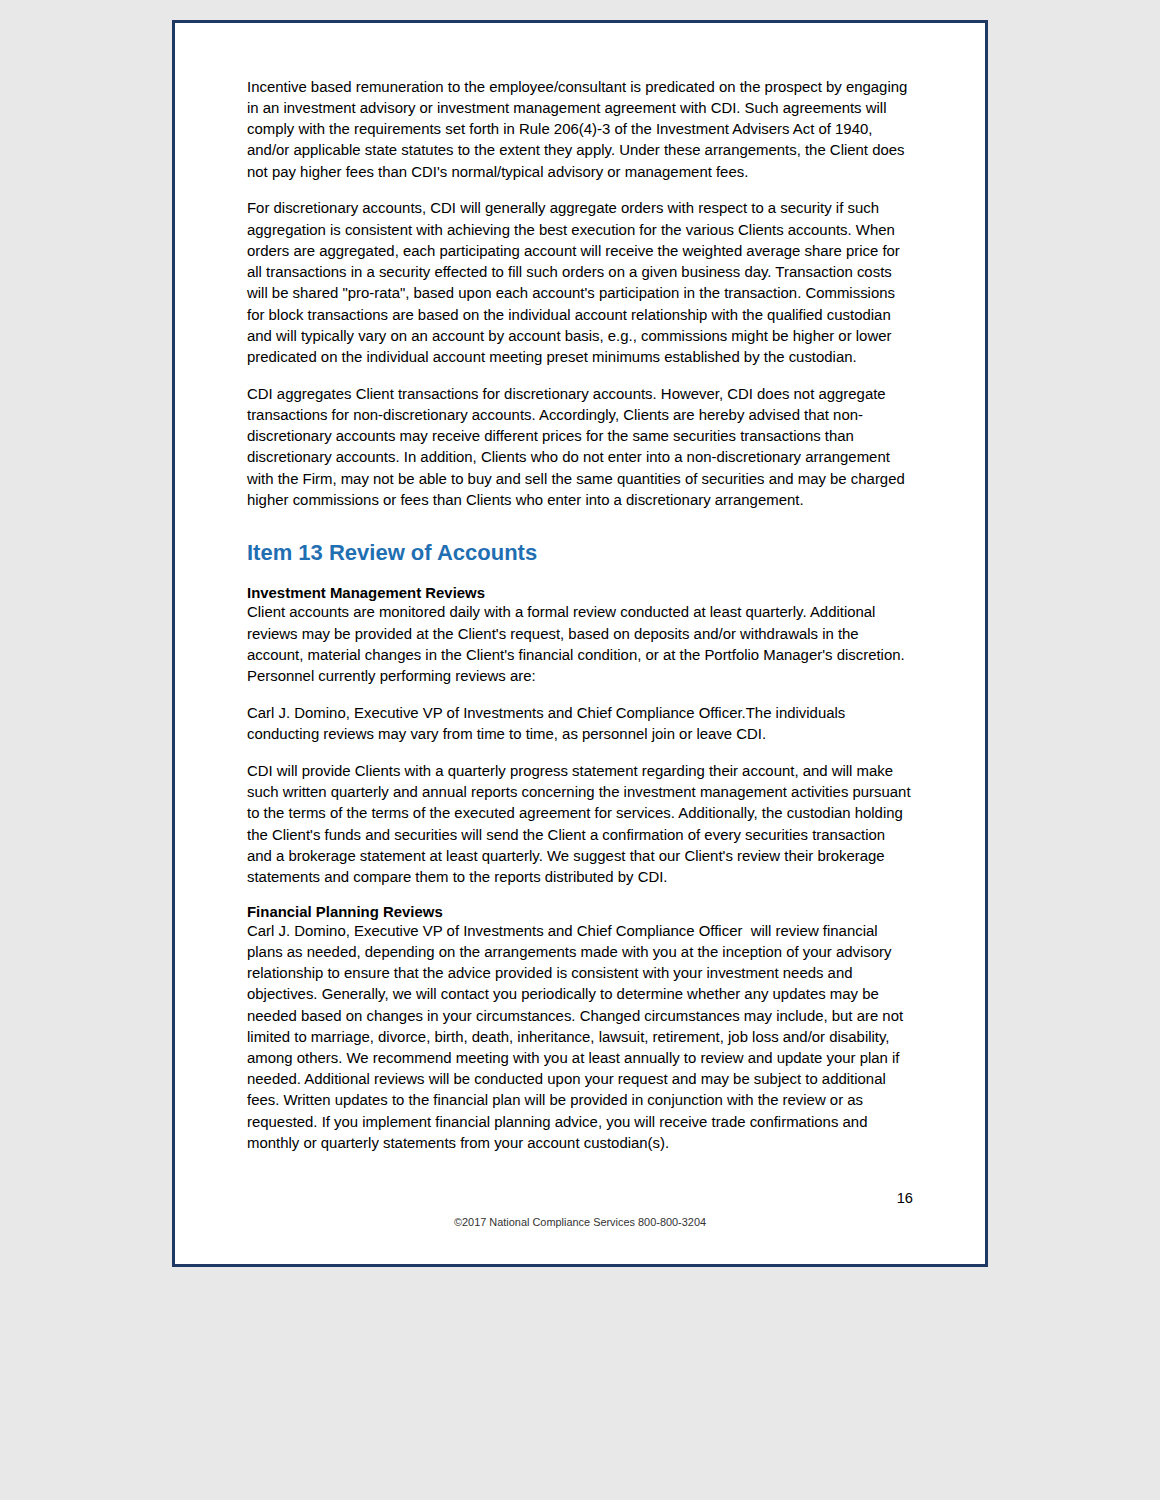Incentive based remuneration to the employee/consultant is predicated on the prospect by engaging in an investment advisory or investment management agreement with CDI. Such agreements will comply with the requirements set forth in Rule 206(4)-3 of the Investment Advisers Act of 1940, and/or applicable state statutes to the extent they apply. Under these arrangements, the Client does not pay higher fees than CDI's normal/typical advisory or management fees.
For discretionary accounts, CDI will generally aggregate orders with respect to a security if such aggregation is consistent with achieving the best execution for the various Clients accounts. When orders are aggregated, each participating account will receive the weighted average share price for all transactions in a security effected to fill such orders on a given business day. Transaction costs will be shared "pro-rata", based upon each account's participation in the transaction. Commissions for block transactions are based on the individual account relationship with the qualified custodian and will typically vary on an account by account basis, e.g., commissions might be higher or lower predicated on the individual account meeting preset minimums established by the custodian.
CDI aggregates Client transactions for discretionary accounts. However, CDI does not aggregate transactions for non-discretionary accounts. Accordingly, Clients are hereby advised that non-discretionary accounts may receive different prices for the same securities transactions than discretionary accounts. In addition, Clients who do not enter into a non-discretionary arrangement with the Firm, may not be able to buy and sell the same quantities of securities and may be charged higher commissions or fees than Clients who enter into a discretionary arrangement.
Item 13 Review of Accounts
Investment Management Reviews
Client accounts are monitored daily with a formal review conducted at least quarterly. Additional reviews may be provided at the Client's request, based on deposits and/or withdrawals in the account, material changes in the Client's financial condition, or at the Portfolio Manager's discretion. Personnel currently performing reviews are:
Carl J. Domino, Executive VP of Investments and Chief Compliance Officer.The individuals conducting reviews may vary from time to time, as personnel join or leave CDI.
CDI will provide Clients with a quarterly progress statement regarding their account, and will make such written quarterly and annual reports concerning the investment management activities pursuant to the terms of the terms of the executed agreement for services. Additionally, the custodian holding the Client's funds and securities will send the Client a confirmation of every securities transaction and a brokerage statement at least quarterly. We suggest that our Client's review their brokerage statements and compare them to the reports distributed by CDI.
Financial Planning Reviews
Carl J. Domino, Executive VP of Investments and Chief Compliance Officer will review financial plans as needed, depending on the arrangements made with you at the inception of your advisory relationship to ensure that the advice provided is consistent with your investment needs and objectives. Generally, we will contact you periodically to determine whether any updates may be needed based on changes in your circumstances. Changed circumstances may include, but are not limited to marriage, divorce, birth, death, inheritance, lawsuit, retirement, job loss and/or disability, among others. We recommend meeting with you at least annually to review and update your plan if needed. Additional reviews will be conducted upon your request and may be subject to additional fees. Written updates to the financial plan will be provided in conjunction with the review or as requested. If you implement financial planning advice, you will receive trade confirmations and monthly or quarterly statements from your account custodian(s).
16
©2017 National Compliance Services 800-800-3204